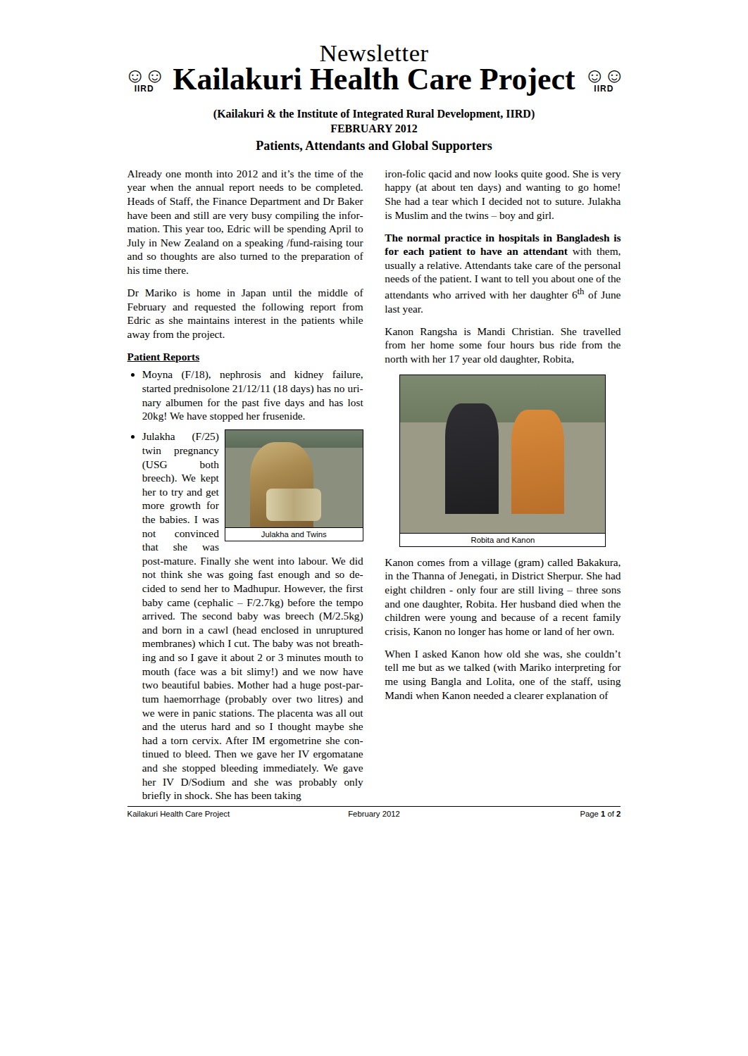Newsletter
☺☺ IIRD
Kailakuri Health Care Project
☺☺ IIRD
(Kailakuri & the Institute of Integrated Rural Development, IIRD)
FEBRUARY 2012
Patients, Attendants and Global Supporters
Already one month into 2012 and it’s the time of the year when the annual report needs to be completed. Heads of Staff, the Finance Department and Dr Baker have been and still are very busy compiling the information. This year too, Edric will be spending April to July in New Zealand on a speaking /fund-raising tour and so thoughts are also turned to the preparation of his time there.
Dr Mariko is home in Japan until the middle of February and requested the following report from Edric as she maintains interest in the patients while away from the project.
Patient Reports
Moyna (F/18), nephrosis and kidney failure, started prednisolone 21/12/11 (18 days) has no urinary albumen for the past five days and has lost 20kg! We have stopped her frusenide.
Julakha and Twins
Julakha (F/25) twin pregnancy (USG both breech). We kept her to try and get more growth for the babies. I was not convinced that she was post-mature. Finally she went into labour. We did not think she was going fast enough and so decided to send her to Madhupur. However, the first baby came (cephalic – F/2.7kg) before the tempo arrived. The second baby was breech (M/2.5kg) and born in a cawl (head enclosed in unruptured membranes) which I cut. The baby was not breathing and so I gave it about 2 or 3 minutes mouth to mouth (face was a bit slimy!) and we now have two beautiful babies. Mother had a huge post-partum haemorrhage (probably over two litres) and we were in panic stations. The placenta was all out and the uterus hard and so I thought maybe she had a torn cervix. After IM ergometrine she continued to bleed. Then we gave her IV ergomatane and she stopped bleeding immediately. We gave her IV D/Sodium and she was probably only briefly in shock. She has been taking
iron-folic qacid and now looks quite good. She is very happy (at about ten days) and wanting to go home! She had a tear which I decided not to suture. Julakha is Muslim and the twins – boy and girl.
The normal practice in hospitals in Bangladesh is for each patient to have an attendant with them, usually a relative. Attendants take care of the personal needs of the patient. I want to tell you about one of the attendants who arrived with her daughter 6th of June last year.
Kanon Rangsha is Mandi Christian. She travelled from her home some four hours bus ride from the north with her 17 year old daughter, Robita,
Robita and Kanon
Kanon comes from a village (gram) called Bakakura, in the Thanna of Jenegati, in District Sherpur. She had eight children - only four are still living – three sons and one daughter, Robita. Her husband died when the children were young and because of a recent family crisis, Kanon no longer has home or land of her own.
When I asked Kanon how old she was, she couldn’t tell me but as we talked (with Mariko interpreting for me using Bangla and Lolita, one of the staff, using Mandi when Kanon needed a clearer explanation of
Kailakuri Health Care Project
February 2012
Page 1 of 2